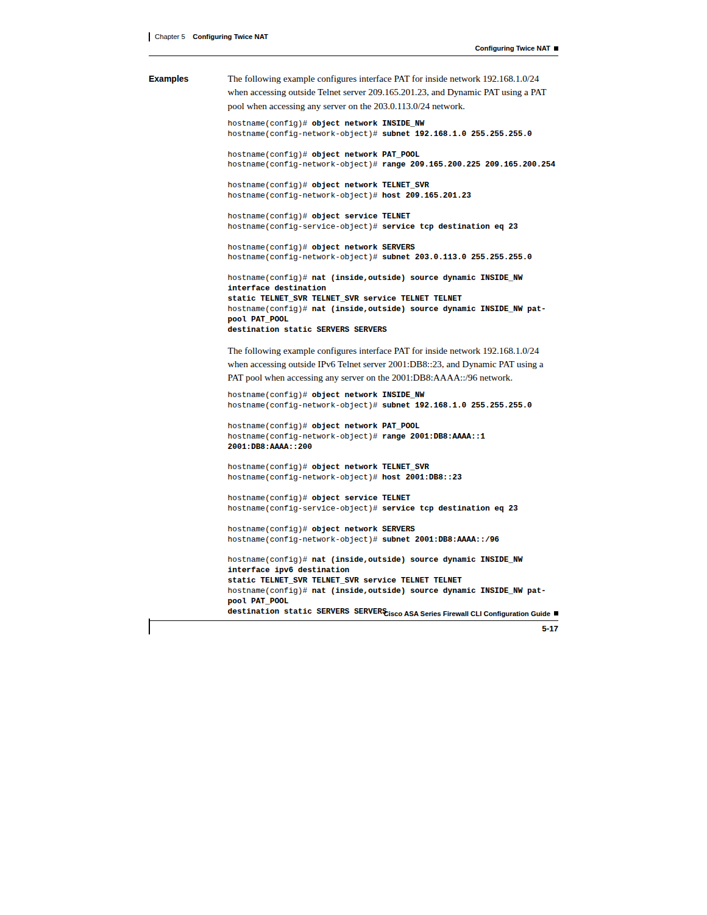Chapter 5 Configuring Twice NAT
Configuring Twice NAT
Examples
The following example configures interface PAT for inside network 192.168.1.0/24 when accessing outside Telnet server 209.165.201.23, and Dynamic PAT using a PAT pool when accessing any server on the 203.0.113.0/24 network.
hostname(config)# object network INSIDE_NW
hostname(config-network-object)# subnet 192.168.1.0 255.255.255.0

hostname(config)# object network PAT_POOL
hostname(config-network-object)# range 209.165.200.225 209.165.200.254

hostname(config)# object network TELNET_SVR
hostname(config-network-object)# host 209.165.201.23

hostname(config)# object service TELNET
hostname(config-service-object)# service tcp destination eq 23

hostname(config)# object network SERVERS
hostname(config-network-object)# subnet 203.0.113.0 255.255.255.0

hostname(config)# nat (inside,outside) source dynamic INSIDE_NW interface destination
static TELNET_SVR TELNET_SVR service TELNET TELNET
hostname(config)# nat (inside,outside) source dynamic INSIDE_NW pat-pool PAT_POOL
destination static SERVERS SERVERS
The following example configures interface PAT for inside network 192.168.1.0/24 when accessing outside IPv6 Telnet server 2001:DB8::23, and Dynamic PAT using a PAT pool when accessing any server on the 2001:DB8:AAAA::/96 network.
hostname(config)# object network INSIDE_NW
hostname(config-network-object)# subnet 192.168.1.0 255.255.255.0

hostname(config)# object network PAT_POOL
hostname(config-network-object)# range 2001:DB8:AAAA::1 2001:DB8:AAAA::200

hostname(config)# object network TELNET_SVR
hostname(config-network-object)# host 2001:DB8::23

hostname(config)# object service TELNET
hostname(config-service-object)# service tcp destination eq 23

hostname(config)# object network SERVERS
hostname(config-network-object)# subnet 2001:DB8:AAAA::/96

hostname(config)# nat (inside,outside) source dynamic INSIDE_NW interface ipv6 destination
static TELNET_SVR TELNET_SVR service TELNET TELNET
hostname(config)# nat (inside,outside) source dynamic INSIDE_NW pat-pool PAT_POOL
destination static SERVERS SERVERS
Cisco ASA Series Firewall CLI Configuration Guide
5-17